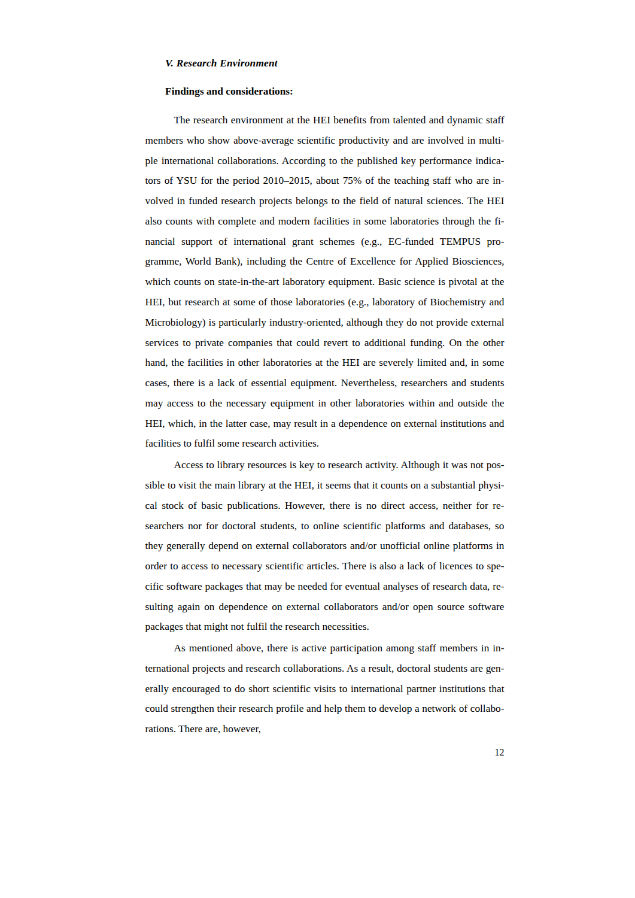V. Research Environment
Findings and considerations:
The research environment at the HEI benefits from talented and dynamic staff members who show above-average scientific productivity and are involved in multiple international collaborations. According to the published key performance indicators of YSU for the period 2010–2015, about 75% of the teaching staff who are involved in funded research projects belongs to the field of natural sciences. The HEI also counts with complete and modern facilities in some laboratories through the financial support of international grant schemes (e.g., EC-funded TEMPUS programme, World Bank), including the Centre of Excellence for Applied Biosciences, which counts on state-in-the-art laboratory equipment. Basic science is pivotal at the HEI, but research at some of those laboratories (e.g., laboratory of Biochemistry and Microbiology) is particularly industry-oriented, although they do not provide external services to private companies that could revert to additional funding. On the other hand, the facilities in other laboratories at the HEI are severely limited and, in some cases, there is a lack of essential equipment. Nevertheless, researchers and students may access to the necessary equipment in other laboratories within and outside the HEI, which, in the latter case, may result in a dependence on external institutions and facilities to fulfil some research activities.
Access to library resources is key to research activity. Although it was not possible to visit the main library at the HEI, it seems that it counts on a substantial physical stock of basic publications. However, there is no direct access, neither for researchers nor for doctoral students, to online scientific platforms and databases, so they generally depend on external collaborators and/or unofficial online platforms in order to access to necessary scientific articles. There is also a lack of licences to specific software packages that may be needed for eventual analyses of research data, resulting again on dependence on external collaborators and/or open source software packages that might not fulfil the research necessities.
As mentioned above, there is active participation among staff members in international projects and research collaborations. As a result, doctoral students are generally encouraged to do short scientific visits to international partner institutions that could strengthen their research profile and help them to develop a network of collaborations. There are, however,
12